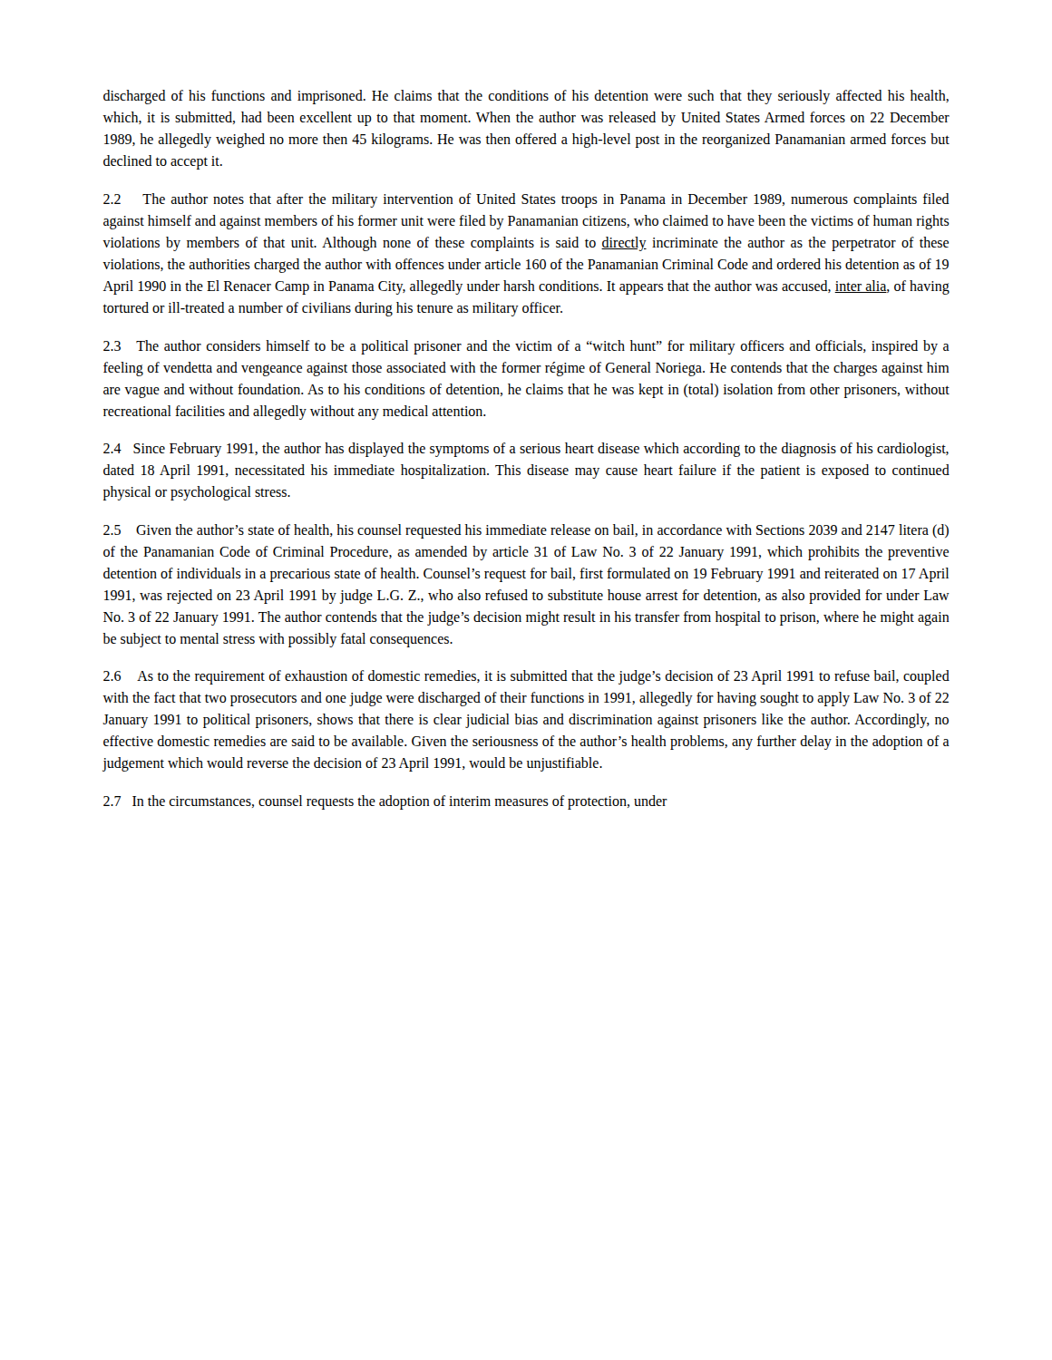discharged of his functions and imprisoned. He claims that the conditions of his detention were such that they seriously affected his health, which, it is submitted, had been excellent up to that moment. When the author was released by United States Armed forces on 22 December 1989, he allegedly weighed no more then 45 kilograms. He was then offered a high-level post in the reorganized Panamanian armed forces but declined to accept it.
2.2 The author notes that after the military intervention of United States troops in Panama in December 1989, numerous complaints filed against himself and against members of his former unit were filed by Panamanian citizens, who claimed to have been the victims of human rights violations by members of that unit. Although none of these complaints is said to directly incriminate the author as the perpetrator of these violations, the authorities charged the author with offences under article 160 of the Panamanian Criminal Code and ordered his detention as of 19 April 1990 in the El Renacer Camp in Panama City, allegedly under harsh conditions. It appears that the author was accused, inter alia, of having tortured or ill-treated a number of civilians during his tenure as military officer.
2.3 The author considers himself to be a political prisoner and the victim of a “witch hunt” for military officers and officials, inspired by a feeling of vendetta and vengeance against those associated with the former régime of General Noriega. He contends that the charges against him are vague and without foundation. As to his conditions of detention, he claims that he was kept in (total) isolation from other prisoners, without recreational facilities and allegedly without any medical attention.
2.4 Since February 1991, the author has displayed the symptoms of a serious heart disease which according to the diagnosis of his cardiologist, dated 18 April 1991, necessitated his immediate hospitalization. This disease may cause heart failure if the patient is exposed to continued physical or psychological stress.
2.5 Given the author’s state of health, his counsel requested his immediate release on bail, in accordance with Sections 2039 and 2147 litera (d) of the Panamanian Code of Criminal Procedure, as amended by article 31 of Law No. 3 of 22 January 1991, which prohibits the preventive detention of individuals in a precarious state of health. Counsel’s request for bail, first formulated on 19 February 1991 and reiterated on 17 April 1991, was rejected on 23 April 1991 by judge L.G. Z., who also refused to substitute house arrest for detention, as also provided for under Law No. 3 of 22 January 1991. The author contends that the judge’s decision might result in his transfer from hospital to prison, where he might again be subject to mental stress with possibly fatal consequences.
2.6 As to the requirement of exhaustion of domestic remedies, it is submitted that the judge’s decision of 23 April 1991 to refuse bail, coupled with the fact that two prosecutors and one judge were discharged of their functions in 1991, allegedly for having sought to apply Law No. 3 of 22 January 1991 to political prisoners, shows that there is clear judicial bias and discrimination against prisoners like the author. Accordingly, no effective domestic remedies are said to be available. Given the seriousness of the author’s health problems, any further delay in the adoption of a judgement which would reverse the decision of 23 April 1991, would be unjustifiable.
2.7 In the circumstances, counsel requests the adoption of interim measures of protection, under